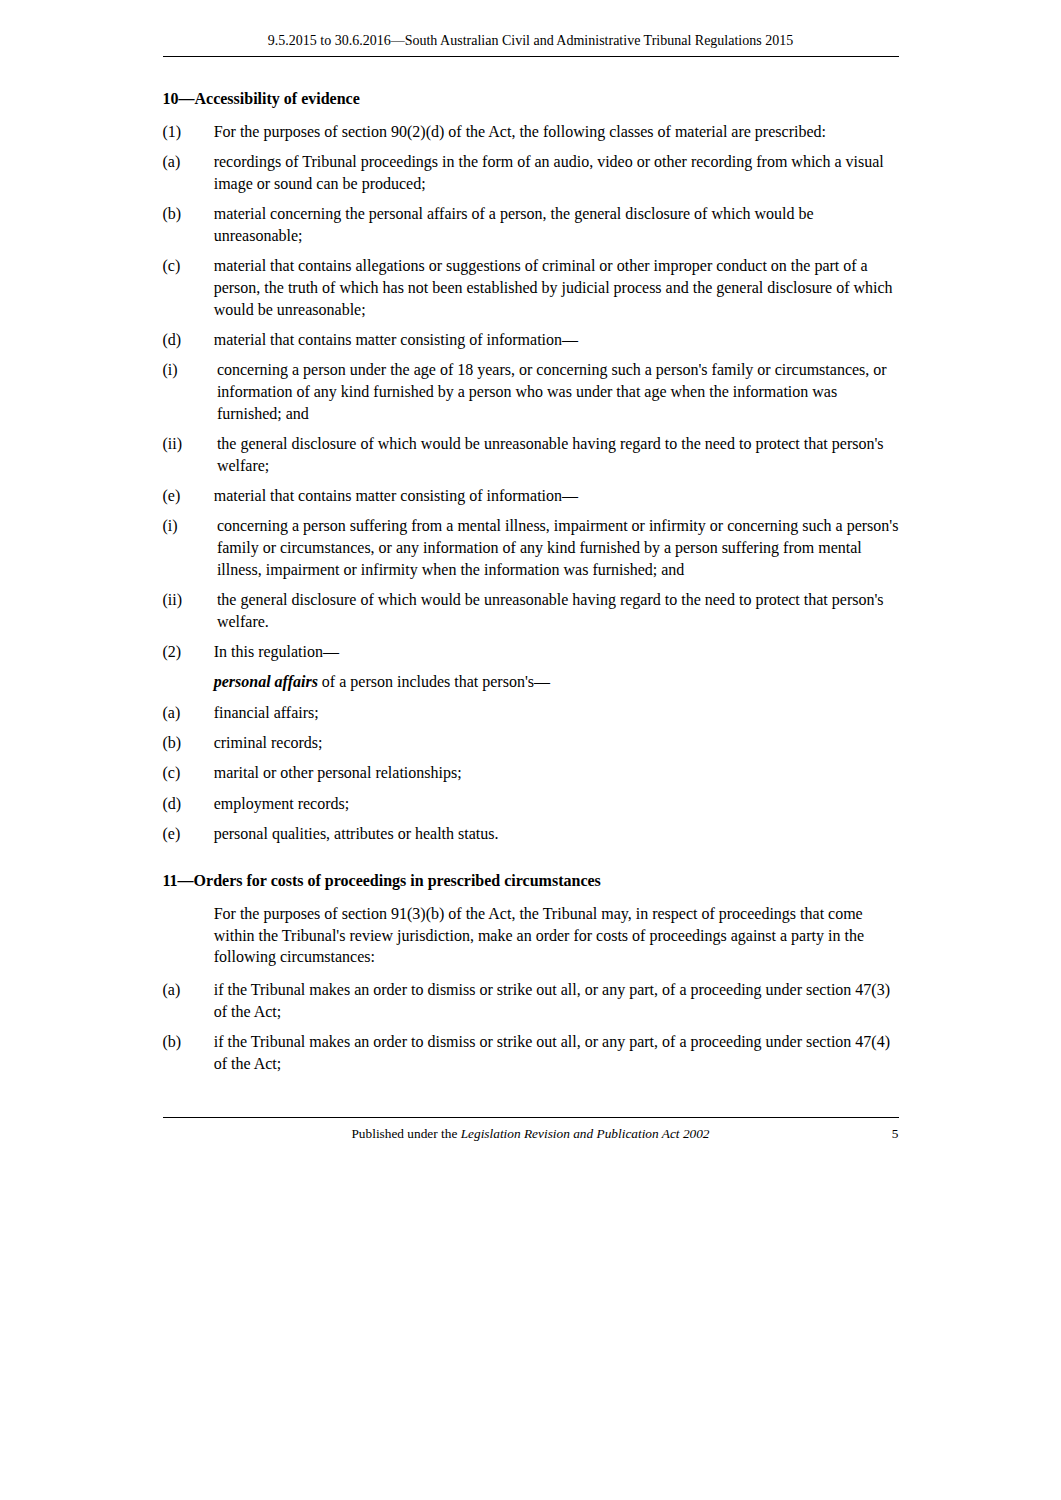9.5.2015 to 30.6.2016—South Australian Civil and Administrative Tribunal Regulations 2015
10—Accessibility of evidence
(1) For the purposes of section 90(2)(d) of the Act, the following classes of material are prescribed:
(a) recordings of Tribunal proceedings in the form of an audio, video or other recording from which a visual image or sound can be produced;
(b) material concerning the personal affairs of a person, the general disclosure of which would be unreasonable;
(c) material that contains allegations or suggestions of criminal or other improper conduct on the part of a person, the truth of which has not been established by judicial process and the general disclosure of which would be unreasonable;
(d) material that contains matter consisting of information—
(i) concerning a person under the age of 18 years, or concerning such a person's family or circumstances, or information of any kind furnished by a person who was under that age when the information was furnished; and
(ii) the general disclosure of which would be unreasonable having regard to the need to protect that person's welfare;
(e) material that contains matter consisting of information—
(i) concerning a person suffering from a mental illness, impairment or infirmity or concerning such a person's family or circumstances, or any information of any kind furnished by a person suffering from mental illness, impairment or infirmity when the information was furnished; and
(ii) the general disclosure of which would be unreasonable having regard to the need to protect that person's welfare.
(2) In this regulation—
personal affairs of a person includes that person's—
(a) financial affairs;
(b) criminal records;
(c) marital or other personal relationships;
(d) employment records;
(e) personal qualities, attributes or health status.
11—Orders for costs of proceedings in prescribed circumstances
For the purposes of section 91(3)(b) of the Act, the Tribunal may, in respect of proceedings that come within the Tribunal's review jurisdiction, make an order for costs of proceedings against a party in the following circumstances:
(a) if the Tribunal makes an order to dismiss or strike out all, or any part, of a proceeding under section 47(3) of the Act;
(b) if the Tribunal makes an order to dismiss or strike out all, or any part, of a proceeding under section 47(4) of the Act;
Published under the Legislation Revision and Publication Act 2002 5